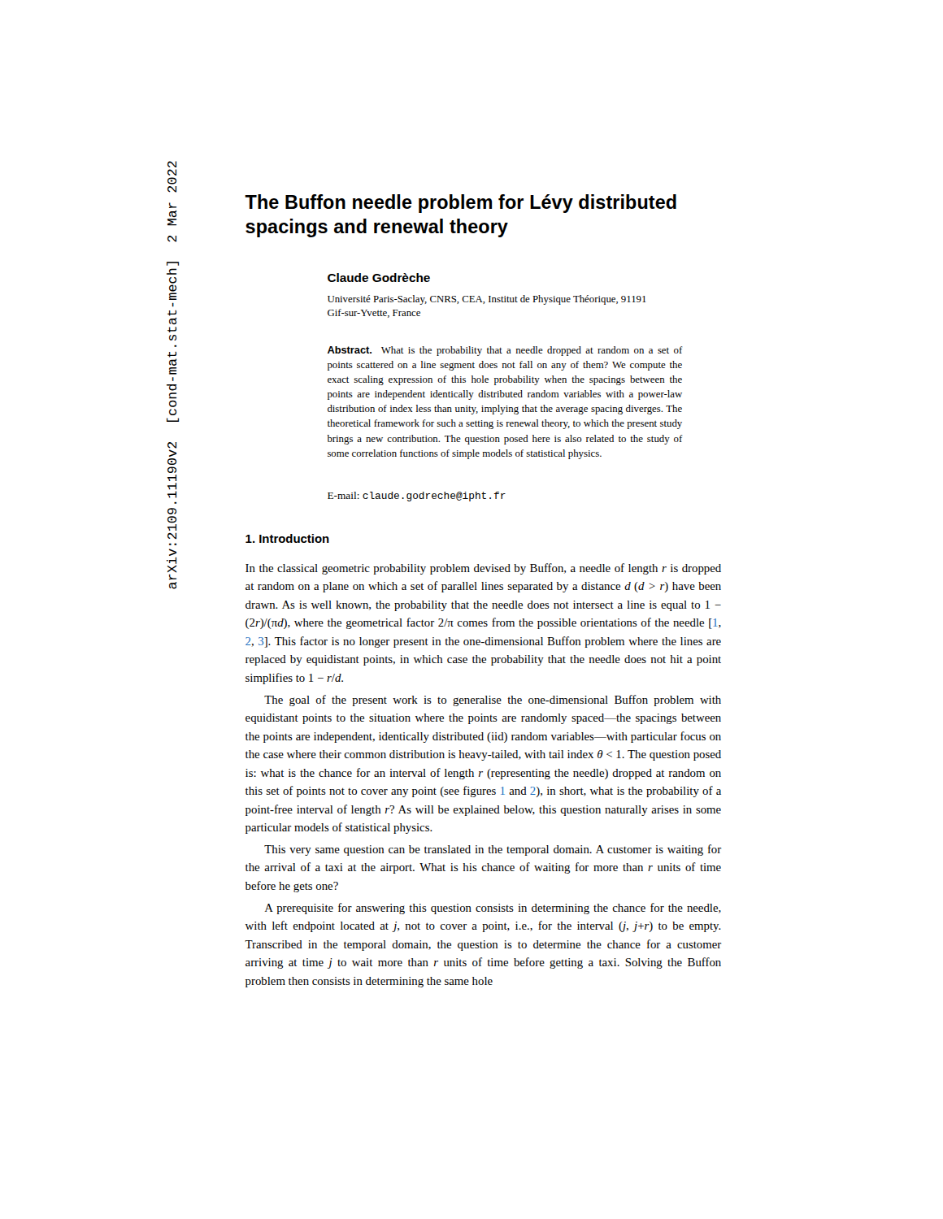arXiv:2109.11190v2 [cond-mat.stat-mech] 2 Mar 2022
The Buffon needle problem for Lévy distributed
spacings and renewal theory
Claude Godrèche
Université Paris-Saclay, CNRS, CEA, Institut de Physique Théorique, 91191
Gif-sur-Yvette, France
Abstract. What is the probability that a needle dropped at random on a set of points scattered on a line segment does not fall on any of them? We compute the exact scaling expression of this hole probability when the spacings between the points are independent identically distributed random variables with a power-law distribution of index less than unity, implying that the average spacing diverges. The theoretical framework for such a setting is renewal theory, to which the present study brings a new contribution. The question posed here is also related to the study of some correlation functions of simple models of statistical physics.
E-mail: claude.godreche@ipht.fr
1. Introduction
In the classical geometric probability problem devised by Buffon, a needle of length r is dropped at random on a plane on which a set of parallel lines separated by a distance d (d > r) have been drawn. As is well known, the probability that the needle does not intersect a line is equal to 1 − (2r)/(πd), where the geometrical factor 2/π comes from the possible orientations of the needle [1, 2, 3]. This factor is no longer present in the one-dimensional Buffon problem where the lines are replaced by equidistant points, in which case the probability that the needle does not hit a point simplifies to 1 − r/d.
The goal of the present work is to generalise the one-dimensional Buffon problem with equidistant points to the situation where the points are randomly spaced—the spacings between the points are independent, identically distributed (iid) random variables—with particular focus on the case where their common distribution is heavy-tailed, with tail index θ < 1. The question posed is: what is the chance for an interval of length r (representing the needle) dropped at random on this set of points not to cover any point (see figures 1 and 2), in short, what is the probability of a point-free interval of length r? As will be explained below, this question naturally arises in some particular models of statistical physics.
This very same question can be translated in the temporal domain. A customer is waiting for the arrival of a taxi at the airport. What is his chance of waiting for more than r units of time before he gets one?
A prerequisite for answering this question consists in determining the chance for the needle, with left endpoint located at j, not to cover a point, i.e., for the interval (j, j+r) to be empty. Transcribed in the temporal domain, the question is to determine the chance for a customer arriving at time j to wait more than r units of time before getting a taxi. Solving the Buffon problem then consists in determining the same hole